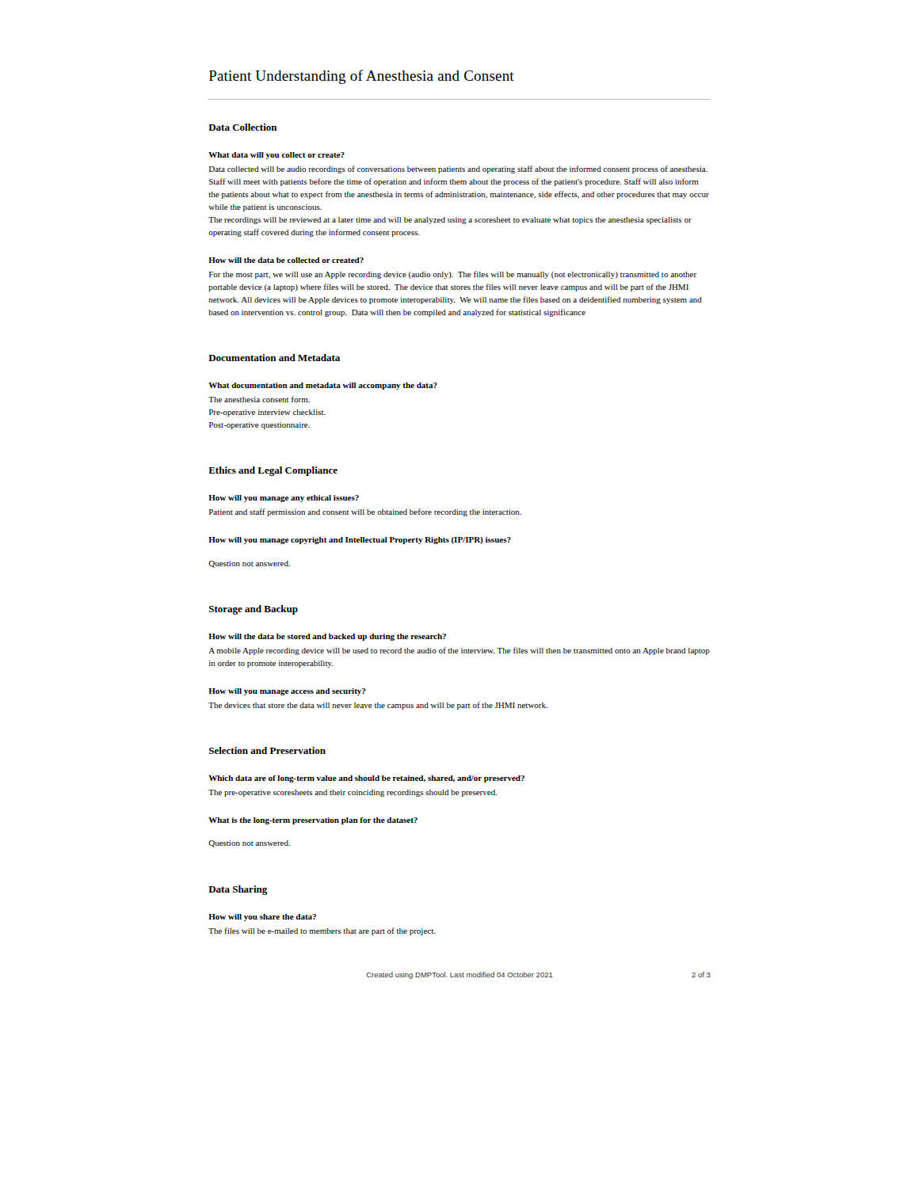Patient Understanding of Anesthesia and Consent
Data Collection
What data will you collect or create?
Data collected will be audio recordings of conversations between patients and operating staff about the informed consent process of anesthesia. Staff will meet with patients before the time of operation and inform them about the process of the patient's procedure. Staff will also inform the patients about what to expect from the anesthesia in terms of administration, maintenance, side effects, and other procedures that may occur while the patient is unconscious.
The recordings will be reviewed at a later time and will be analyzed using a scoresheet to evaluate what topics the anesthesia specialists or operating staff covered during the informed consent process.
How will the data be collected or created?
For the most part, we will use an Apple recording device (audio only). The files will be manually (not electronically) transmitted to another portable device (a laptop) where files will be stored. The device that stores the files will never leave campus and will be part of the JHMI network. All devices will be Apple devices to promote interoperability. We will name the files based on a deidentified numbering system and based on intervention vs. control group. Data will then be compiled and analyzed for statistical significance
Documentation and Metadata
What documentation and metadata will accompany the data?
The anesthesia consent form.
Pre-operative interview checklist.
Post-operative questionnaire.
Ethics and Legal Compliance
How will you manage any ethical issues?
Patient and staff permission and consent will be obtained before recording the interaction.
How will you manage copyright and Intellectual Property Rights (IP/IPR) issues?
Question not answered.
Storage and Backup
How will the data be stored and backed up during the research?
A mobile Apple recording device will be used to record the audio of the interview. The files will then be transmitted onto an Apple brand laptop in order to promote interoperability.
How will you manage access and security?
The devices that store the data will never leave the campus and will be part of the JHMI network.
Selection and Preservation
Which data are of long-term value and should be retained, shared, and/or preserved?
The pre-operative scoresheets and their coinciding recordings should be preserved.
What is the long-term preservation plan for the dataset?
Question not answered.
Data Sharing
How will you share the data?
The files will be e-mailed to members that are part of the project.
Created using DMPTool. Last modified 04 October 2021
2 of 3